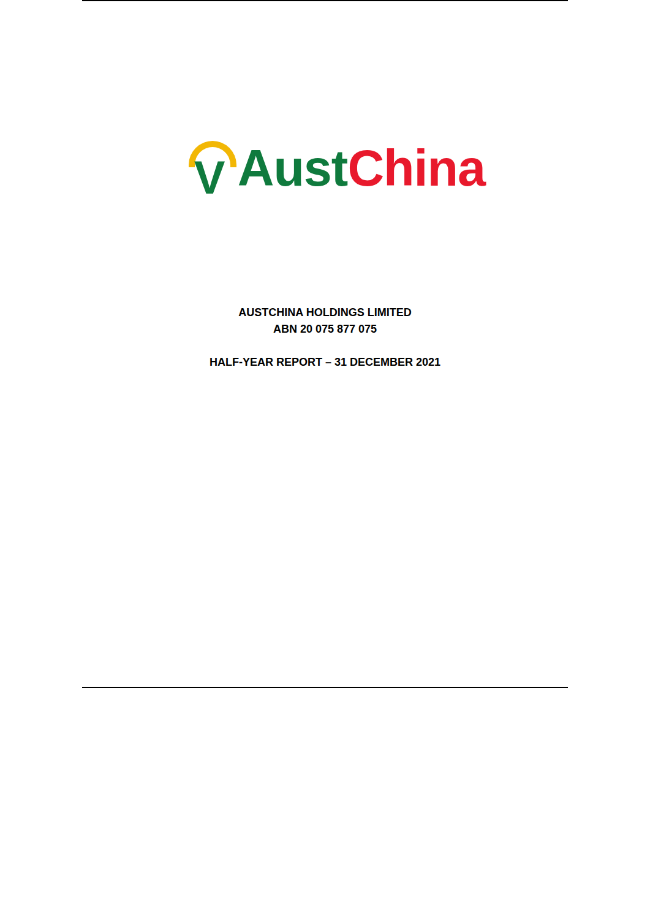V Aust China
AUSTCHINA HOLDINGS LIMITED
ABN 20 075 877 075
HALF-YEAR REPORT – 31 DECEMBER 2021